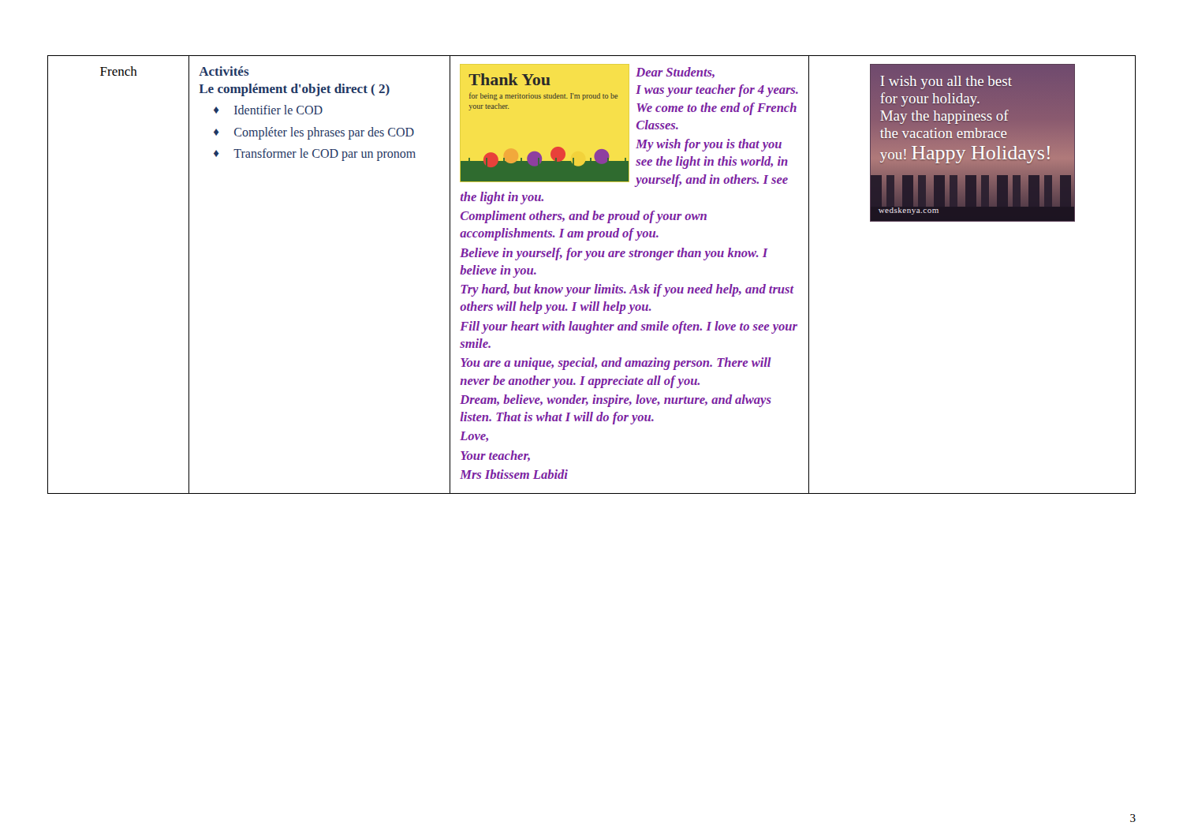| French | Activités Le complément d'objet direct ( 2) Identifier le COD Compléter les phrases par des COD Transformer le COD par un pronom | Thank You for being a meritorious student. I'm proud to be your teacher. Dear Students, I was your teacher for 4 years. We come to the end of French Classes. My wish for you is that you see the light in this world, in yourself, and in others. I see the light in you. Compliment others, and be proud of your own accomplishments. I am proud of you. Believe in yourself, for you are stronger than you know. I believe in you. Try hard, but know your limits. Ask if you need help, and trust others will help you. I will help you. Fill your heart with laughter and smile often. I love to see your smile. You are a unique, special, and amazing person. There will never be another you. I appreciate all of you. Dream, believe, wonder, inspire, love, nurture, and always listen. That is what I will do for you. Love, Your teacher, Mrs Ibtissem Labidi | I wish you all the best for your holiday. May the happiness of the vacation embrace you! Happy Holidays! wedskenya.com |
3